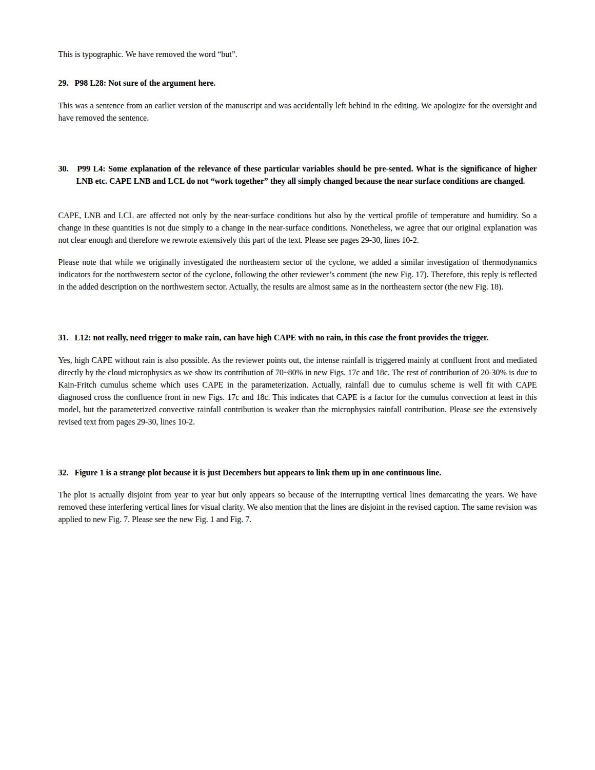This is typographic. We have removed the word “but”.
29. P98 L28: Not sure of the argument here.
This was a sentence from an earlier version of the manuscript and was accidentally left behind in the editing. We apologize for the oversight and have removed the sentence.
30. P99 L4: Some explanation of the relevance of these particular variables should be pre-sented. What is the significance of higher LNB etc. CAPE LNB and LCL do not “work together” they all simply changed because the near surface conditions are changed.
CAPE, LNB and LCL are affected not only by the near-surface conditions but also by the vertical profile of temperature and humidity. So a change in these quantities is not due simply to a change in the near-surface conditions. Nonetheless, we agree that our original explanation was not clear enough and therefore we rewrote extensively this part of the text. Please see pages 29-30, lines 10-2.
Please note that while we originally investigated the northeastern sector of the cyclone, we added a similar investigation of thermodynamics indicators for the northwestern sector of the cyclone, following the other reviewer’s comment (the new Fig. 17). Therefore, this reply is reflected in the added description on the northwestern sector. Actually, the results are almost same as in the northeastern sector (the new Fig. 18).
31. L12: not really, need trigger to make rain, can have high CAPE with no rain, in this case the front provides the trigger.
Yes, high CAPE without rain is also possible. As the reviewer points out, the intense rainfall is triggered mainly at confluent front and mediated directly by the cloud microphysics as we show its contribution of 70~80% in new Figs. 17c and 18c. The rest of contribution of 20-30% is due to Kain-Fritch cumulus scheme which uses CAPE in the parameterization. Actually, rainfall due to cumulus scheme is well fit with CAPE diagnosed cross the confluence front in new Figs. 17c and 18c. This indicates that CAPE is a factor for the cumulus convection at least in this model, but the parameterized convective rainfall contribution is weaker than the microphysics rainfall contribution. Please see the extensively revised text from pages 29-30, lines 10-2.
32. Figure 1 is a strange plot because it is just Decembers but appears to link them up in one continuous line.
The plot is actually disjoint from year to year but only appears so because of the interrupting vertical lines demarcating the years. We have removed these interfering vertical lines for visual clarity. We also mention that the lines are disjoint in the revised caption. The same revision was applied to new Fig. 7. Please see the new Fig. 1 and Fig. 7.